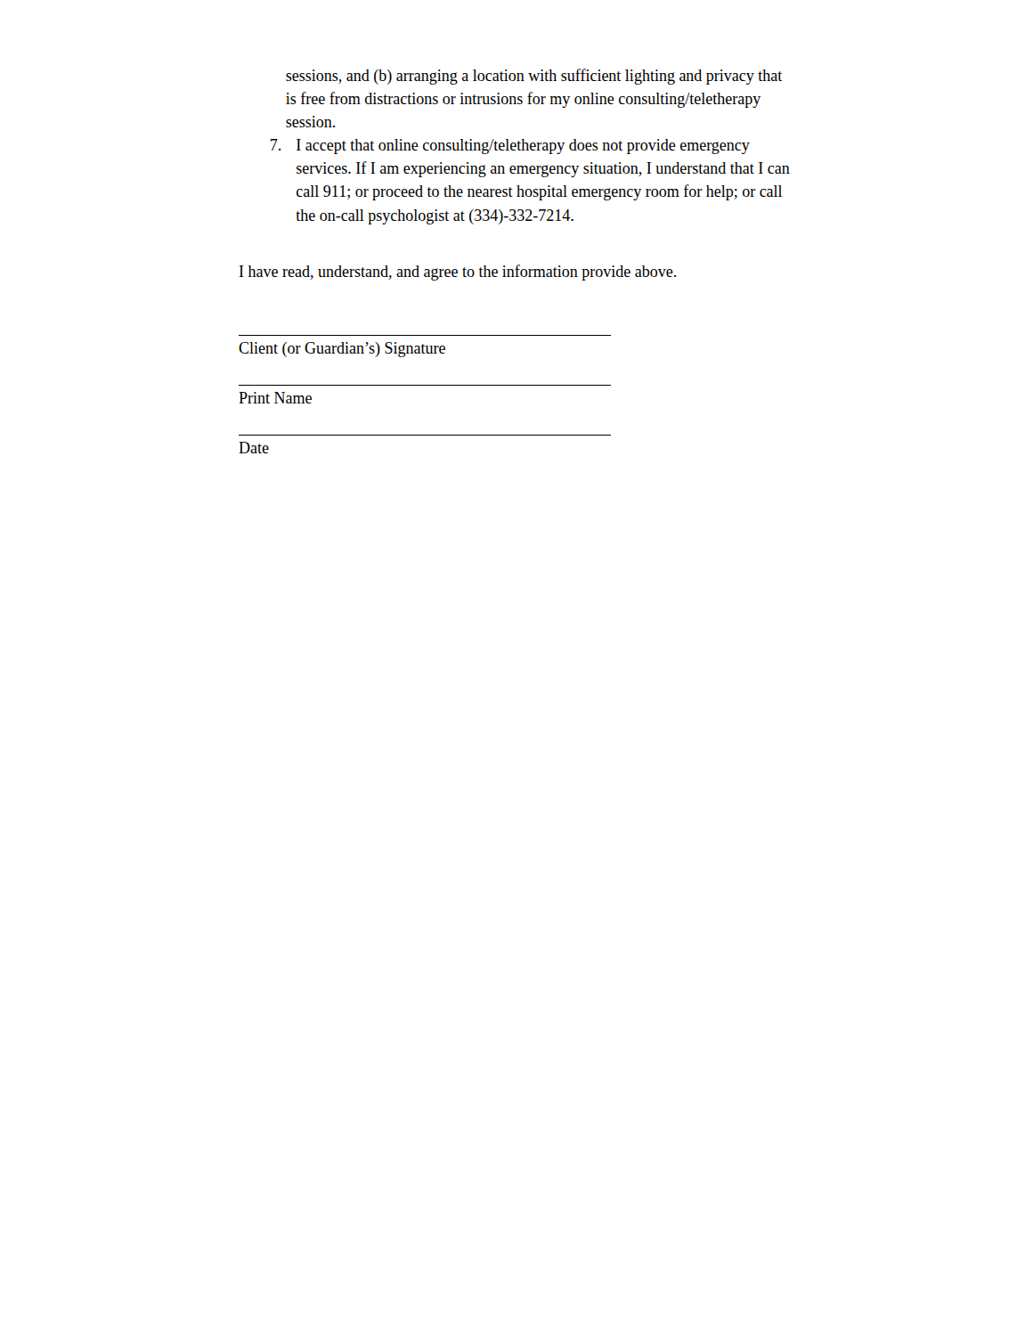sessions, and (b) arranging a location with sufficient lighting and privacy that is free from distractions or intrusions for my online consulting/teletherapy session.
I accept that online consulting/teletherapy does not provide emergency services. If I am experiencing an emergency situation, I understand that I can call 911; or proceed to the nearest hospital emergency room for help; or call the on-call psychologist at (334)-332-7214.
I have read, understand, and agree to the information provide above.
Client (or Guardian’s) Signature
Print Name
Date